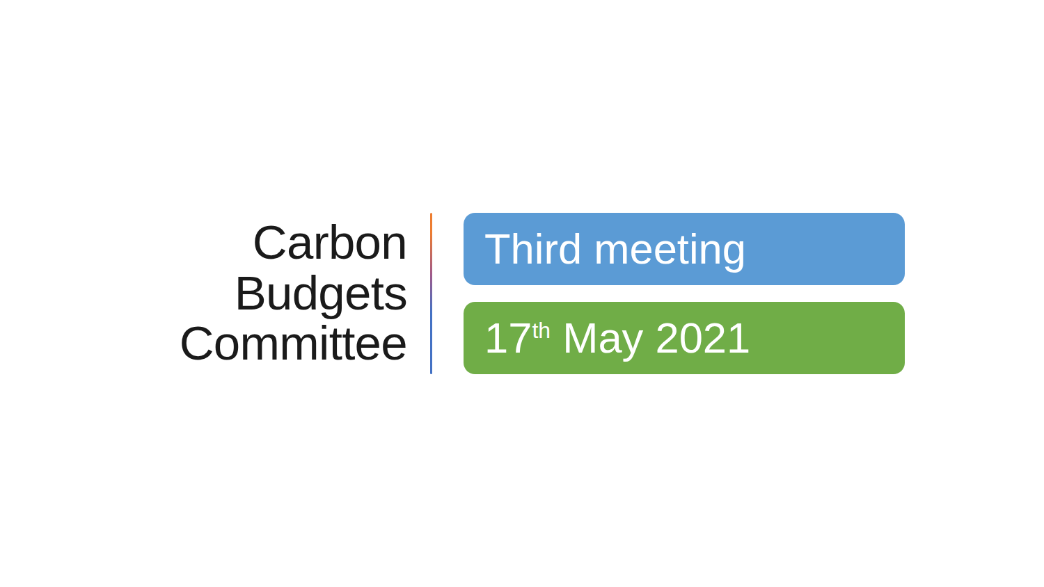Carbon
Budgets
Committee
Third meeting
17th May 2021